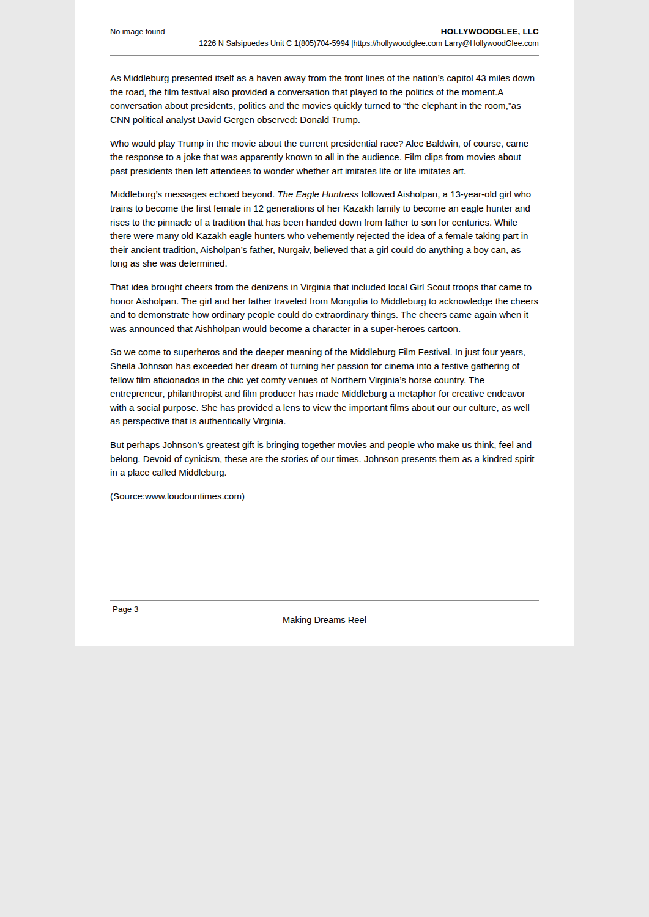No image found
HOLLYWOODGLEE, LLC
1226 N Salsipuedes Unit C 1(805)704-5994 |https://hollywoodglee.com Larry@HollywoodGlee.com
As Middleburg presented itself as a haven away from the front lines of the nation’s capitol 43 miles down the road, the film festival also provided a conversation that played to the politics of the moment.A conversation about presidents, politics and the movies quickly turned to “the elephant in the room,”as CNN political analyst David Gergen observed: Donald Trump.
Who would play Trump in the movie about the current presidential race? Alec Baldwin, of course, came the response to a joke that was apparently known to all in the audience. Film clips from movies about past presidents then left attendees to wonder whether art imitates life or life imitates art.
Middleburg’s messages echoed beyond. The Eagle Huntress followed Aisholpan, a 13-year-old girl who trains to become the first female in 12 generations of her Kazakh family to become an eagle hunter and rises to the pinnacle of a tradition that has been handed down from father to son for centuries. While there were many old Kazakh eagle hunters who vehemently rejected the idea of a female taking part in their ancient tradition, Aisholpan’s father, Nurgaiv, believed that a girl could do anything a boy can, as long as she was determined.
That idea brought cheers from the denizens in Virginia that included local Girl Scout troops that came to honor Aisholpan. The girl and her father traveled from Mongolia to Middleburg to acknowledge the cheers and to demonstrate how ordinary people could do extraordinary things. The cheers came again when it was announced that Aishholpan would become a character in a super-heroes cartoon.
So we come to superheros and the deeper meaning of the Middleburg Film Festival. In just four years, Sheila Johnson has exceeded her dream of turning her passion for cinema into a festive gathering of fellow film aficionados in the chic yet comfy venues of Northern Virginia’s horse country. The entrepreneur, philanthropist and film producer has made Middleburg a metaphor for creative endeavor with a social purpose. She has provided a lens to view the important films about our our culture, as well as perspective that is authentically Virginia.
But perhaps Johnson’s greatest gift is bringing together movies and people who make us think, feel and belong. Devoid of cynicism, these are the stories of our times. Johnson presents them as a kindred spirit in a place called Middleburg.
(Source:www.loudountimes.com)
Page 3
Making Dreams Reel